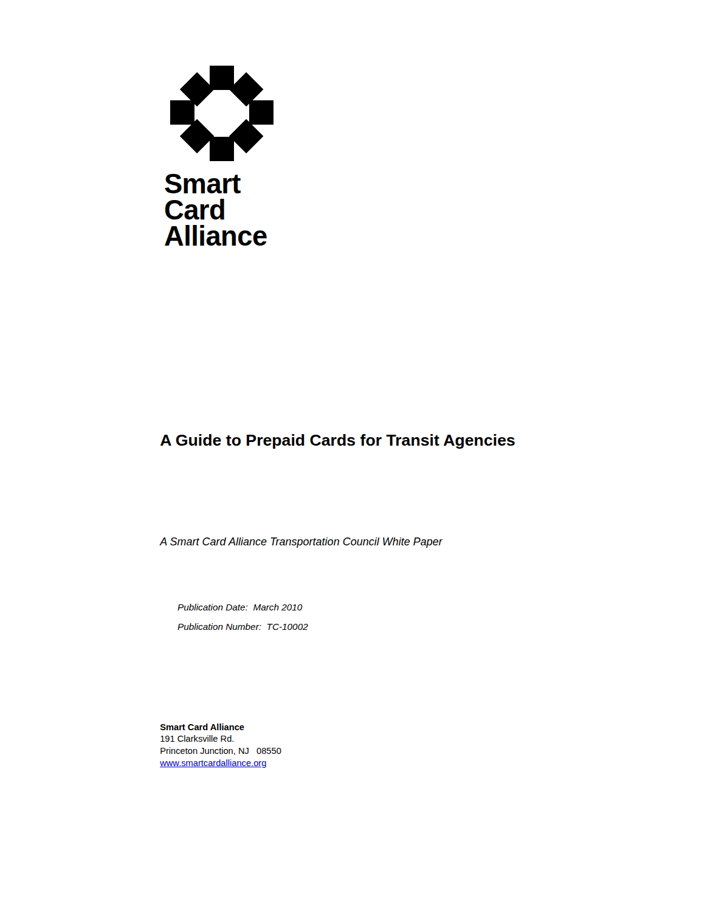Smart Card
Alliance
A Guide to Prepaid Cards for Transit Agencies
A Smart Card Alliance Transportation Council White Paper
Publication Date: March 2010
Publication Number: TC-10002
Smart Card Alliance
191 Clarksville Rd.
Princeton Junction, NJ 08550
www.smartcardalliance.org